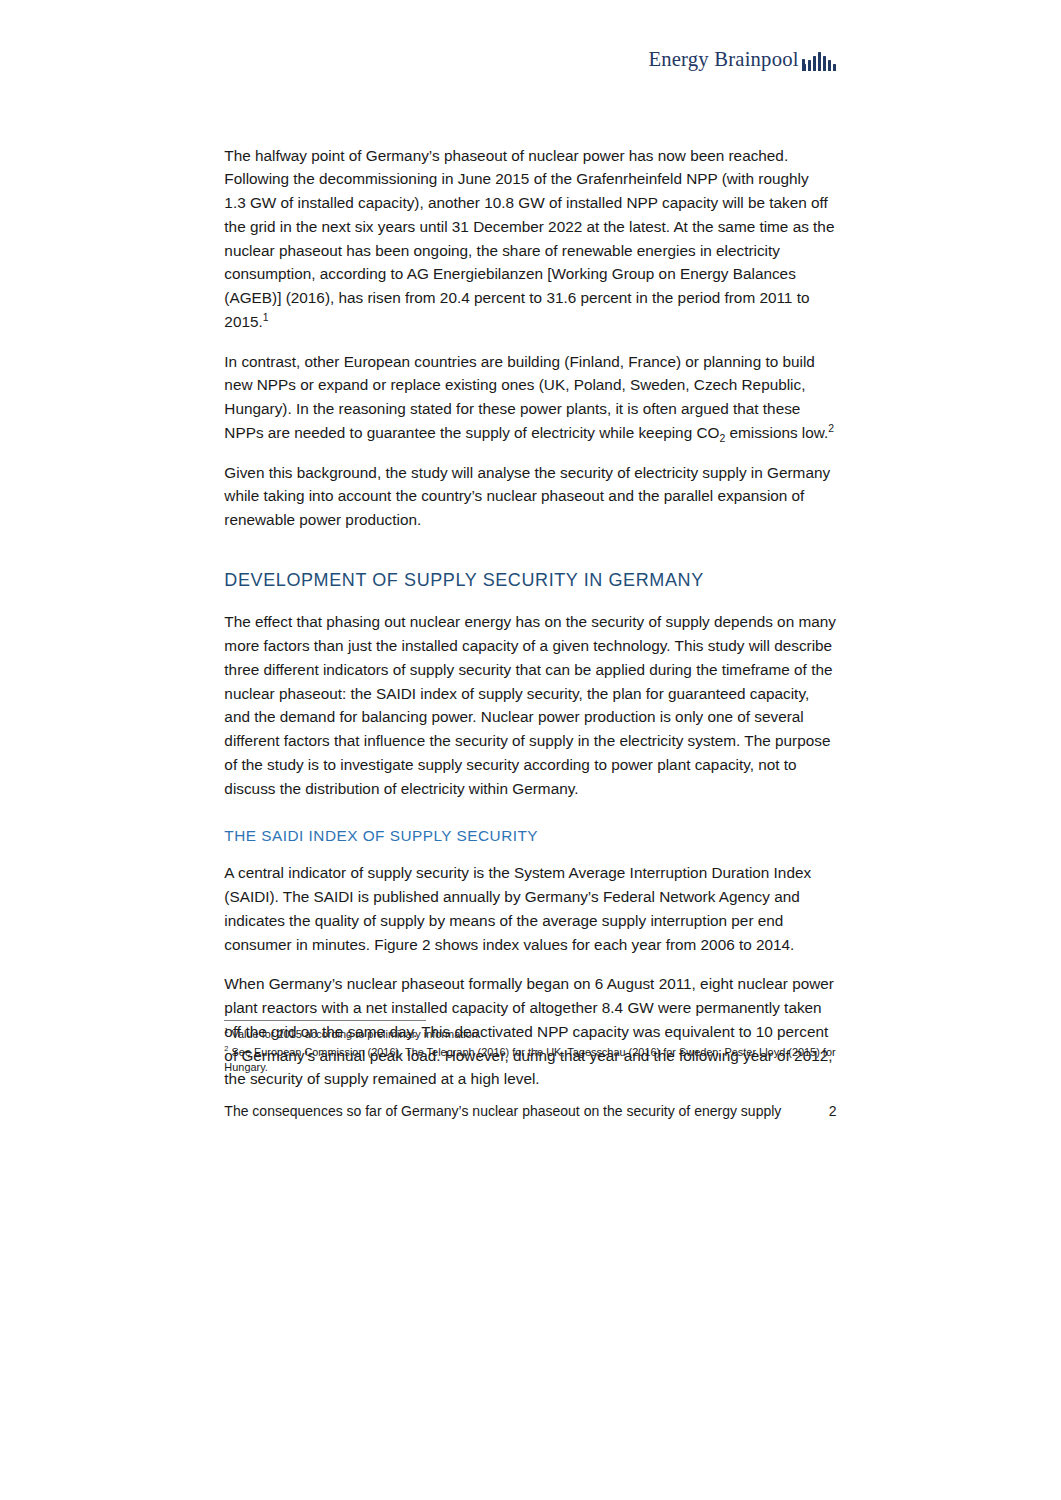Energy Brainpool
The halfway point of Germany’s phaseout of nuclear power has now been reached. Following the decommissioning in June 2015 of the Grafenrheinfeld NPP (with roughly 1.3 GW of installed capacity), another 10.8 GW of installed NPP capacity will be taken off the grid in the next six years until 31 December 2022 at the latest. At the same time as the nuclear phaseout has been ongoing, the share of renewable energies in electricity consumption, according to AG Energiebilanzen [Working Group on Energy Balances (AGEB)] (2016), has risen from 20.4 percent to 31.6 percent in the period from 2011 to 2015.1
In contrast, other European countries are building (Finland, France) or planning to build new NPPs or expand or replace existing ones (UK, Poland, Sweden, Czech Republic, Hungary). In the reasoning stated for these power plants, it is often argued that these NPPs are needed to guarantee the supply of electricity while keeping CO2 emissions low.2
Given this background, the study will analyse the security of electricity supply in Germany while taking into account the country’s nuclear phaseout and the parallel expansion of renewable power production.
Development of supply security in Germany
The effect that phasing out nuclear energy has on the security of supply depends on many more factors than just the installed capacity of a given technology. This study will describe three different indicators of supply security that can be applied during the timeframe of the nuclear phaseout: the SAIDI index of supply security, the plan for guaranteed capacity, and the demand for balancing power. Nuclear power production is only one of several different factors that influence the security of supply in the electricity system. The purpose of the study is to investigate supply security according to power plant capacity, not to discuss the distribution of electricity within Germany.
The SAIDI index of supply security
A central indicator of supply security is the System Average Interruption Duration Index (SAIDI). The SAIDI is published annually by Germany’s Federal Network Agency and indicates the quality of supply by means of the average supply interruption per end consumer in minutes. Figure 2 shows index values for each year from 2006 to 2014.
When Germany’s nuclear phaseout formally began on 6 August 2011, eight nuclear power plant reactors with a net installed capacity of altogether 8.4 GW were permanently taken off the grid on the same day. This deactivated NPP capacity was equivalent to 10 percent of Germany’s annual peak load. However, during that year and the following year of 2012, the security of supply remained at a high level.
1 Value for 2015 according to preliminary information.
2 See European Commission (2016), The Telegraph (2016) for the UK, Tagesschau (2016) for Sweden, Pester Lloyd (2015) for Hungary.
The consequences so far of Germany’s nuclear phaseout on the security of energy supply 2